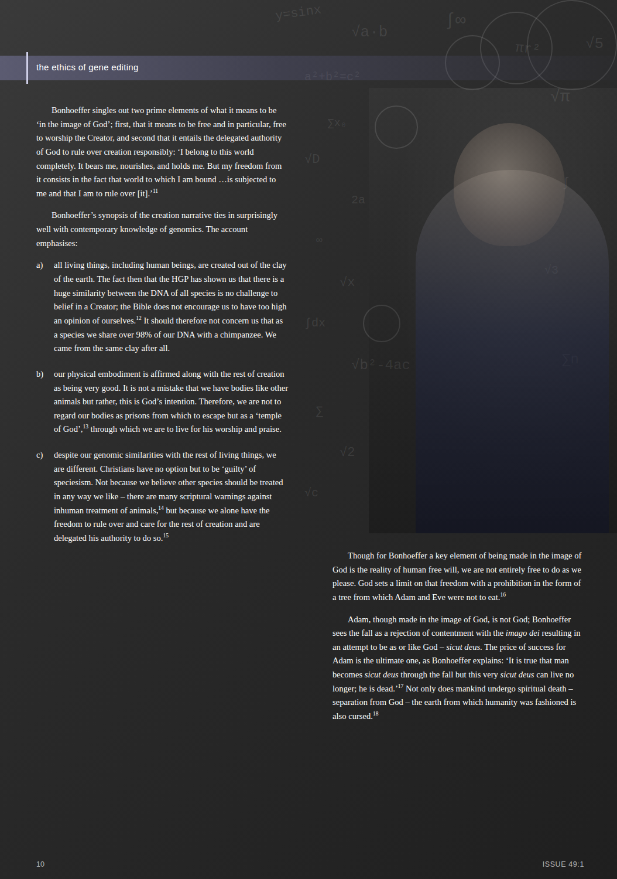y=sinx √a·b ∫∞ πr² a²+b²=c² ∑x₀ √D 2a ∞ √x ∫dx √b²-4ac ∑ √2 √c √π ∫ √3 ∑n √5
the ethics of gene editing
Bonhoeffer singles out two prime elements of what it means to be ‘in the image of God’; first, that it means to be free and in particular, free to worship the Creator, and second that it entails the delegated authority of God to rule over creation responsibly: ‘I belong to this world completely. It bears me, nourishes, and holds me. But my freedom from it consists in the fact that world to which I am bound …is subjected to me and that I am to rule over [it].’11
Bonhoeffer’s synopsis of the creation narrative ties in surprisingly well with contemporary knowledge of genomics. The account emphasises:
a) all living things, including human beings, are created out of the clay of the earth. The fact then that the HGP has shown us that there is a huge similarity between the DNA of all species is no challenge to belief in a Creator; the Bible does not encourage us to have too high an opinion of ourselves.12 It should therefore not concern us that as a species we share over 98% of our DNA with a chimpanzee. We came from the same clay after all.
b) our physical embodiment is affirmed along with the rest of creation as being very good. It is not a mistake that we have bodies like other animals but rather, this is God’s intention. Therefore, we are not to regard our bodies as prisons from which to escape but as a ‘temple of God’,13 through which we are to live for his worship and praise.
c) despite our genomic similarities with the rest of living things, we are different. Christians have no option but to be ‘guilty’ of speciesism. Not because we believe other species should be treated in any way we like – there are many scriptural warnings against inhuman treatment of animals,14 but because we alone have the freedom to rule over and care for the rest of creation and are delegated his authority to do so.15
Though for Bonhoeffer a key element of being made in the image of God is the reality of human free will, we are not entirely free to do as we please. God sets a limit on that freedom with a prohibition in the form of a tree from which Adam and Eve were not to eat.16
Adam, though made in the image of God, is not God; Bonhoeffer sees the fall as a rejection of contentment with the imago dei resulting in an attempt to be as or like God – sicut deus. The price of success for Adam is the ultimate one, as Bonhoeffer explains: ‘It is true that man becomes sicut deus through the fall but this very sicut deus can live no longer; he is dead.’17 Not only does mankind undergo spiritual death – separation from God – the earth from which humanity was fashioned is also cursed.18
10 ISSUE 49:1